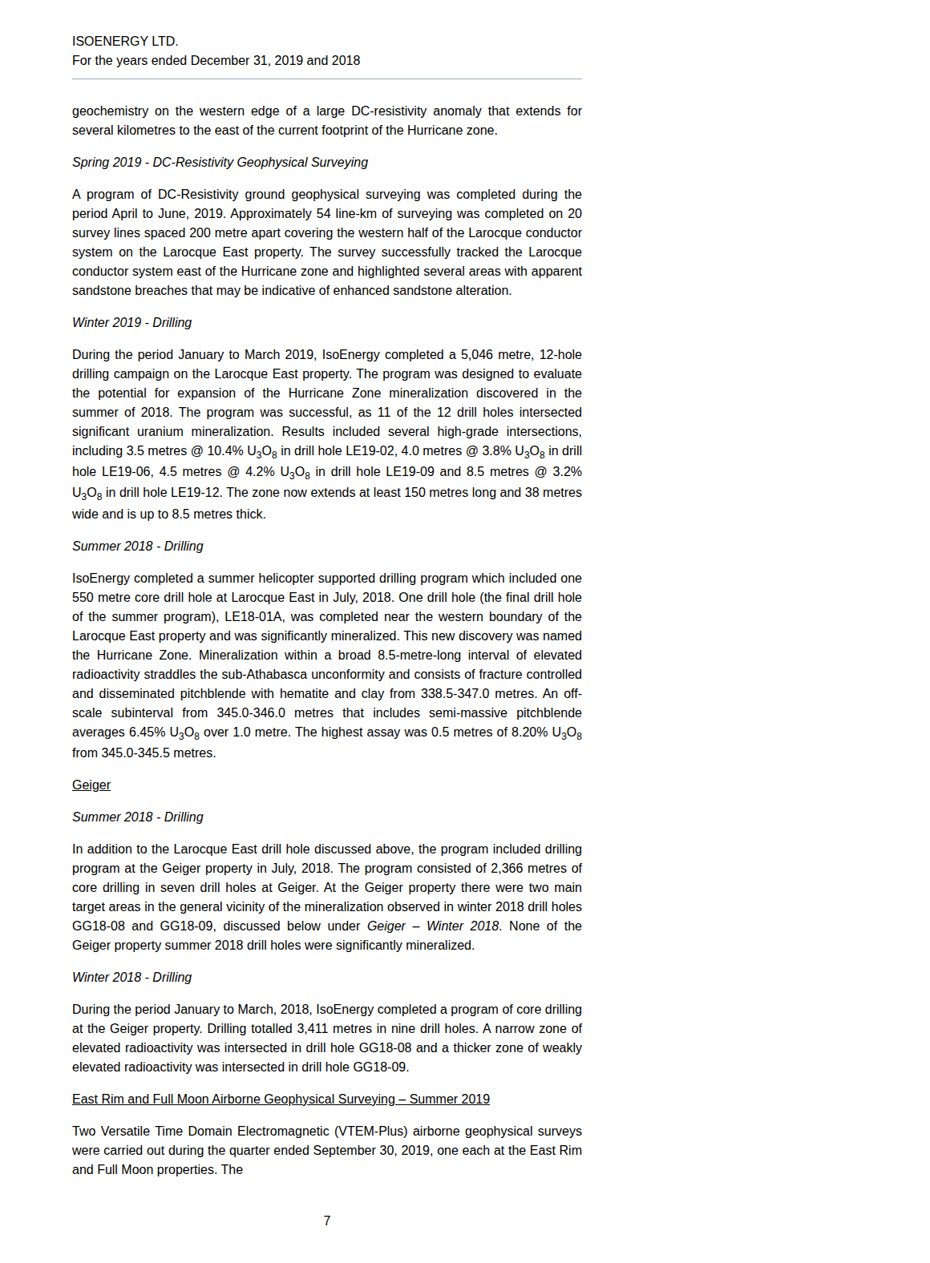ISOENERGY LTD.
For the years ended December 31, 2019 and 2018
geochemistry on the western edge of a large DC-resistivity anomaly that extends for several kilometres to the east of the current footprint of the Hurricane zone.
Spring 2019 - DC-Resistivity Geophysical Surveying
A program of DC-Resistivity ground geophysical surveying was completed during the period April to June, 2019. Approximately 54 line-km of surveying was completed on 20 survey lines spaced 200 metre apart covering the western half of the Larocque conductor system on the Larocque East property. The survey successfully tracked the Larocque conductor system east of the Hurricane zone and highlighted several areas with apparent sandstone breaches that may be indicative of enhanced sandstone alteration.
Winter 2019 - Drilling
During the period January to March 2019, IsoEnergy completed a 5,046 metre, 12-hole drilling campaign on the Larocque East property. The program was designed to evaluate the potential for expansion of the Hurricane Zone mineralization discovered in the summer of 2018. The program was successful, as 11 of the 12 drill holes intersected significant uranium mineralization. Results included several high-grade intersections, including 3.5 metres @ 10.4% U3O8 in drill hole LE19-02, 4.0 metres @ 3.8% U3O8 in drill hole LE19-06, 4.5 metres @ 4.2% U3O8 in drill hole LE19-09 and 8.5 metres @ 3.2% U3O8 in drill hole LE19-12. The zone now extends at least 150 metres long and 38 metres wide and is up to 8.5 metres thick.
Summer 2018 - Drilling
IsoEnergy completed a summer helicopter supported drilling program which included one 550 metre core drill hole at Larocque East in July, 2018. One drill hole (the final drill hole of the summer program), LE18-01A, was completed near the western boundary of the Larocque East property and was significantly mineralized. This new discovery was named the Hurricane Zone. Mineralization within a broad 8.5-metre-long interval of elevated radioactivity straddles the sub-Athabasca unconformity and consists of fracture controlled and disseminated pitchblende with hematite and clay from 338.5-347.0 metres. An off-scale subinterval from 345.0-346.0 metres that includes semi-massive pitchblende averages 6.45% U3O8 over 1.0 metre. The highest assay was 0.5 metres of 8.20% U3O8 from 345.0-345.5 metres.
Geiger
Summer 2018 - Drilling
In addition to the Larocque East drill hole discussed above, the program included drilling program at the Geiger property in July, 2018. The program consisted of 2,366 metres of core drilling in seven drill holes at Geiger. At the Geiger property there were two main target areas in the general vicinity of the mineralization observed in winter 2018 drill holes GG18-08 and GG18-09, discussed below under Geiger – Winter 2018. None of the Geiger property summer 2018 drill holes were significantly mineralized.
Winter 2018 - Drilling
During the period January to March, 2018, IsoEnergy completed a program of core drilling at the Geiger property. Drilling totalled 3,411 metres in nine drill holes. A narrow zone of elevated radioactivity was intersected in drill hole GG18-08 and a thicker zone of weakly elevated radioactivity was intersected in drill hole GG18-09.
East Rim and Full Moon Airborne Geophysical Surveying – Summer 2019
Two Versatile Time Domain Electromagnetic (VTEM-Plus) airborne geophysical surveys were carried out during the quarter ended September 30, 2019, one each at the East Rim and Full Moon properties. The
7